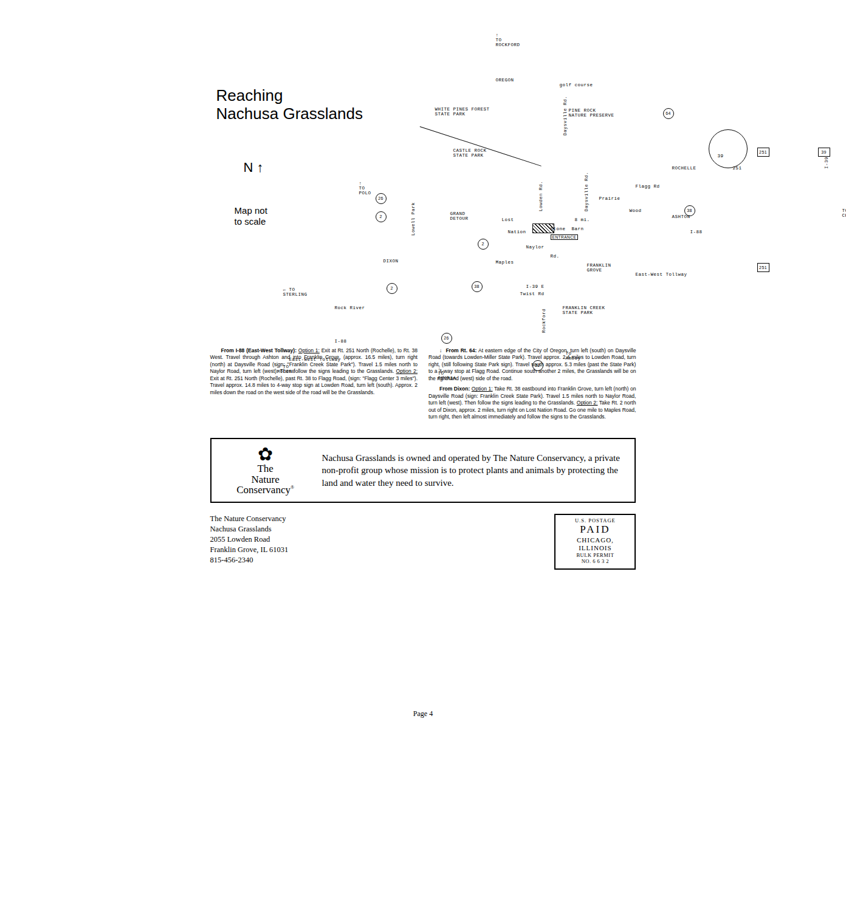Reaching
Nachusa Grasslands
N ↑
Map not
to scale
↑
To
Rockford
OREGON
golf course
WHITE PINES FOREST
STATE PARK
PINE ROCK
NATURE PRESERVE
CASTLE ROCK
STATE PARK
↑
To
Polo
GRAND
DETOUR
DIXON
← To
Sterling
Rock River
I-88
East-West Tollway
← To
Moline
↓
To
Peoria
To
Amboy
ROCHELLE
To
Chicago →
ASHTON
FRANKLIN
GROVE
FRANKLIN CREEK
STATE PARK
Flagg Rd
Wood
Prairie
8 mi.
I-88
East-West Tollway
Stone Barn
ENTRANCE
Naylor
Rd.
Maples
Nation
Lost
I-39 E
Twist Rd
Lowden Rd.
Daysville Rd.
Lowell Park
Rockford
Daysville Rd.
I-39
2
26
2
26
38
2
64
38
251
251
39
52
39
251
From I-88 (East-West Tollway): Option 1: Exit at Rt. 251 North (Rochelle), to Rt. 38 West. Travel through Ashton and into Franklin Grove, (approx. 16.5 miles), turn right (north) at Daysville Road (sign: "Franklin Creek State Park"). Travel 1.5 miles north to Naylor Road, turn left (west). Then follow the signs leading to the Grasslands. Option 2: Exit at Rt. 251 North (Rochelle), past Rt. 38 to Flagg Road, (sign: "Flagg Center 3 miles"). Travel approx. 14.8 miles to 4-way stop sign at Lowden Road, turn left (south). Approx. 2 miles down the road on the west side of the road will be the Grasslands.
↓ From Rt. 64: At eastern edge of the City of Oregon, turn left (south) on Daysville Road (towards Lowden-Miller State Park). Travel approx. 2.4 miles to Lowden Road, turn right, (still following State Park sign). Travel south approx. 5.3 miles (past the State Park) to a 4-way stop at Flagg Road. Continue south another 2 miles, the Grasslands will be on the righthand (west) side of the road.
From Dixon: Option 1: Take Rt. 38 eastbound into Franklin Grove, turn left (north) on Daysville Road (sign: Franklin Creek State Park). Travel 1.5 miles north to Naylor Road, turn left (west). Then follow the signs leading to the Grasslands. Option 2: Take Rt. 2 north out of Dixon, approx. 2 miles, turn right on Lost Nation Road. Go one mile to Maples Road, turn right, then left almost immediately and follow the signs to the Grasslands.
✿
The
Nature
Conservancy®
Nachusa Grasslands is owned and operated by The Nature Conservancy, a private non-profit group whose mission is to protect plants and animals by protecting the land and water they need to survive.
The Nature Conservancy
Nachusa Grasslands
2055 Lowden Road
Franklin Grove, IL 61031
815-456-2340
U.S. POSTAGE
PAID
CHICAGO,
ILLINOIS
BULK PERMIT
NO. 6 6 3 2
Page 4